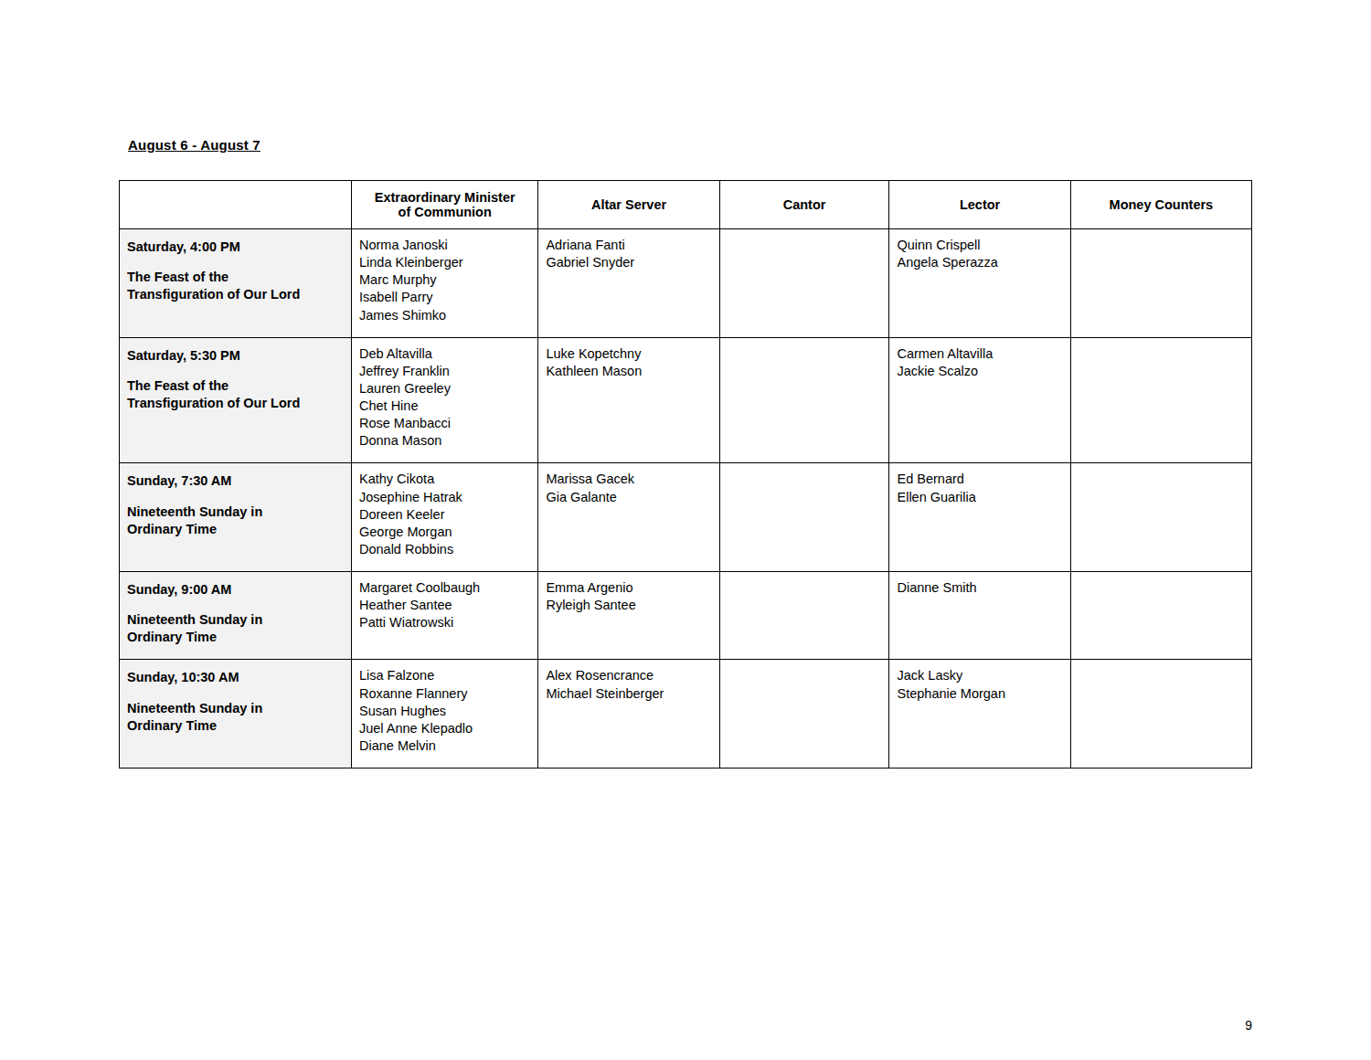August 6 - August 7
| | Extraordinary Minister of Communion | Altar Server | Cantor | Lector | Money Counters |
| --- | --- | --- | --- | --- | --- |
| Saturday, 4:00 PM The Feast of the Transfiguration of Our Lord | Norma Janoski Linda Kleinberger Marc Murphy Isabell Parry James Shimko | Adriana Fanti Gabriel Snyder | | Quinn Crispell Angela Sperazza | |
| Saturday, 5:30 PM The Feast of the Transfiguration of Our Lord | Deb Altavilla Jeffrey Franklin Lauren Greeley Chet Hine Rose Manbacci Donna Mason | Luke Kopetchny Kathleen Mason | | Carmen Altavilla Jackie Scalzo | |
| Sunday, 7:30 AM Nineteenth Sunday in Ordinary Time | Kathy Cikota Josephine Hatrak Doreen Keeler George Morgan Donald Robbins | Marissa Gacek Gia Galante | | Ed Bernard Ellen Guarilia | |
| Sunday, 9:00 AM Nineteenth Sunday in Ordinary Time | Margaret Coolbaugh Heather Santee Patti Wiatrowski | Emma Argenio Ryleigh Santee | | Dianne Smith | |
| Sunday, 10:30 AM Nineteenth Sunday in Ordinary Time | Lisa Falzone Roxanne Flannery Susan Hughes Juel Anne Klepadlo Diane Melvin | Alex Rosencrance Michael Steinberger | | Jack Lasky Stephanie Morgan | |
9